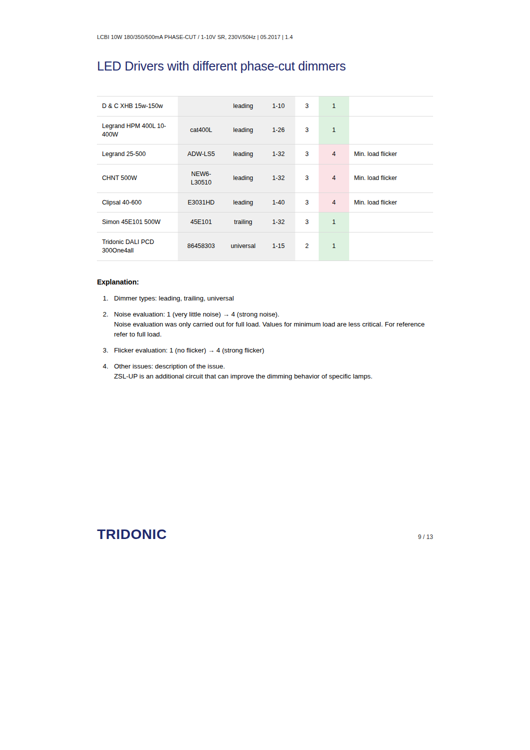LCBI 10W 180/350/500mA PHASE-CUT / 1-10V SR, 230V/50Hz | 05.2017 | 1.4
LED Drivers with different phase-cut dimmers
| D & C XHB 15w-150w | | leading | 1-10 | 3 | 1 | |
| Legrand HPM 400L 10-400W | cat400L | leading | 1-26 | 3 | 1 | |
| Legrand 25-500 | ADW-LS5 | leading | 1-32 | 3 | 4 | Min. load flicker |
| CHNT 500W | NEW6-L30510 | leading | 1-32 | 3 | 4 | Min. load flicker |
| Clipsal 40-600 | E3031HD | leading | 1-40 | 3 | 4 | Min. load flicker |
| Simon 45E101 500W | 45E101 | trailing | 1-32 | 3 | 1 | |
| Tridonic DALI PCD 300One4all | 86458303 | universal | 1-15 | 2 | 1 | |
Explanation:
Dimmer types: leading, trailing, universal
Noise evaluation: 1 (very little noise) → 4 (strong noise).
Noise evaluation was only carried out for full load. Values for minimum load are less critical. For reference refer to full load.
Flicker evaluation: 1 (no flicker) → 4 (strong flicker)
Other issues: description of the issue.
ZSL-UP is an additional circuit that can improve the dimming behavior of specific lamps.
TRIDONIC
9 / 13